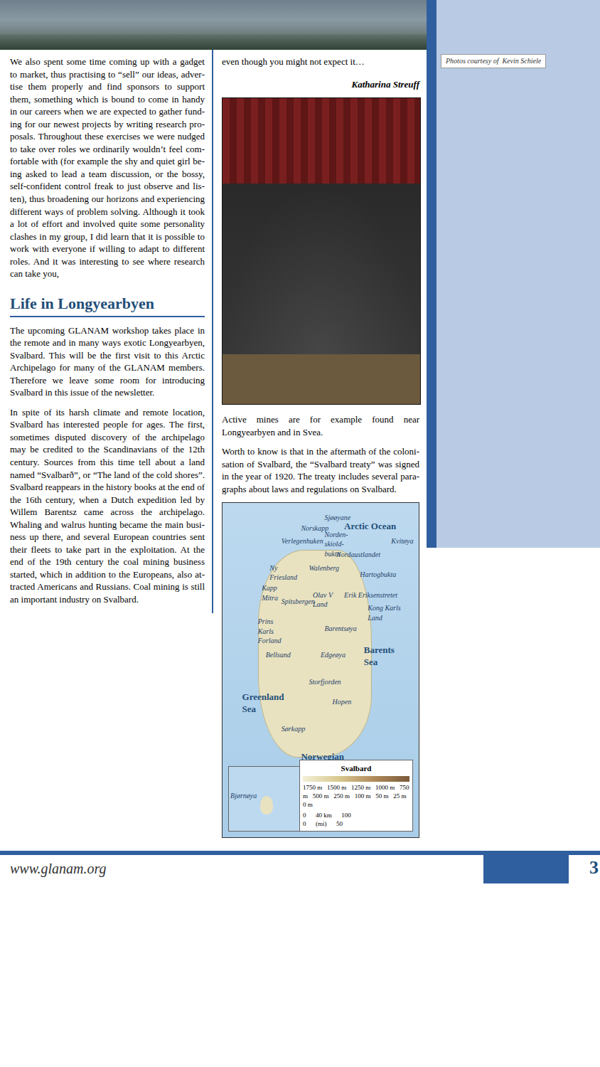We also spent some time coming up with a gadget to market, thus practising to “sell” our ideas, advertise them properly and find sponsors to support them, something which is bound to come in handy in our careers when we are expected to gather funding for our newest projects by writing research proposals. Throughout these exercises we were nudged to take over roles we ordinarily wouldn’t feel comfortable with (for example the shy and quiet girl being asked to lead a team discussion, or the bossy, self-confident control freak to just observe and listen), thus broadening our horizons and experiencing different ways of problem solving. Although it took a lot of effort and involved quite some personality clashes in my group, I did learn that it is possible to work with everyone if willing to adapt to different roles. And it was interesting to see where research can take you,
Life in Longyearbyen
The upcoming GLANAM workshop takes place in the remote and in many ways exotic Longyearbyen, Svalbard. This will be the first visit to this Arctic Archipelago for many of the GLANAM members. Therefore we leave some room for introducing Svalbard in this issue of the newsletter.
In spite of its harsh climate and remote location, Svalbard has interested people for ages. The first, sometimes disputed discovery of the archipelago may be credited to the Scandinavians of the 12th century. Sources from this time tell about a land named “Svalbarð”, or “The land of the cold shores”. Svalbard reappears in the history books at the end of the 16th century, when a Dutch expedition led by Willem Barentsz came across the archipelago. Whaling and walrus hunting became the main business up there, and several European countries sent their fleets to take part in the exploitation. At the end of the 19th century the coal mining business started, which in addition to the Europeans, also attracted Americans and Russians. Coal mining is still an important industry on Svalbard.
even though you might not expect it…
Katharina Streuff
Active mines are for example found near Longyearbyen and in Svea.
Worth to know is that in the aftermath of the colonisation of Svalbard, the “Svalbard treaty” was signed in the year of 1920. The treaty includes several paragraphs about laws and regulations on Svalbard.
Arctic Ocean
Sjøøyane
Kvitøya
Norskapp
Norden-
skiold-
bukta
Nordaustlandet
Verlegenhuken
Ny
Friesland
Walenberg
Hartogbukta
Kapp
Mitra
Spitsbergen
Olav V
Land
Erik Eriksenstretet
Kong Karls
Land
Prins
Karls
Forland
Barentsøya
Bellsund
Edgeøya
Barents
Sea
Storfjorden
Greenland
Sea
Hopen
Sørkapp
Norwegian
Sea
Bjørnøya
Svalbard
1750 m 1500 m 1250 m 1000 m 750 m 500 m 250 m 100 m 50 m 25 m 0 m
0 40 km 100
0 (mi) 50
http://commons.wikimedia.org/wiki/File:Topographic_map_of_Svalbard.svg
Photos courtesy of Kevin Schiele
www.glanam.org
3